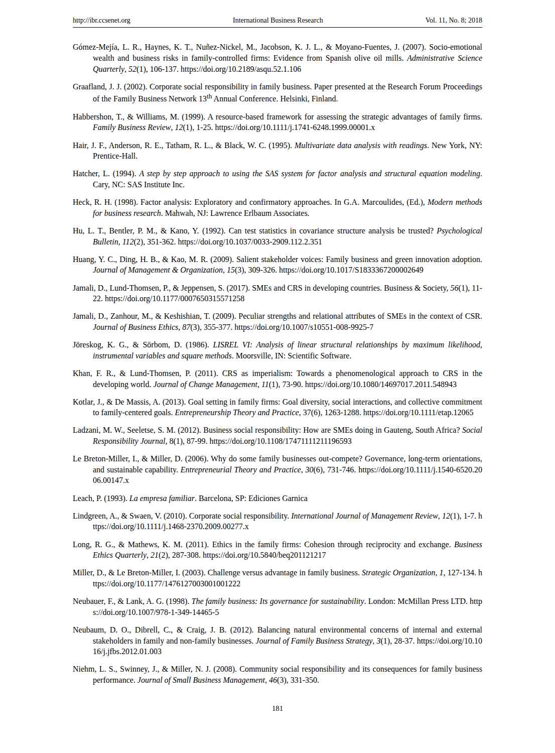http://ibr.ccsenet.org International Business Research Vol. 11, No. 8; 2018
Gómez-Mejía, L. R., Haynes, K. T., Nuñez-Nickel, M., Jacobson, K. J. L., & Moyano-Fuentes, J. (2007). Socio-emotional wealth and business risks in family-controlled firms: Evidence from Spanish olive oil mills. Administrative Science Quarterly, 52(1), 106-137. https://doi.org/10.2189/asqu.52.1.106
Graafland, J. J. (2002). Corporate social responsibility in family business. Paper presented at the Research Forum Proceedings of the Family Business Network 13th Annual Conference. Helsinki, Finland.
Habbershon, T., & Williams, M. (1999). A resource-based framework for assessing the strategic advantages of family firms. Family Business Review, 12(1), 1-25. https://doi.org/10.1111/j.1741-6248.1999.00001.x
Hair, J. F., Anderson, R. E., Tatham, R. L., & Black, W. C. (1995). Multivariate data analysis with readings. New York, NY: Prentice-Hall.
Hatcher, L. (1994). A step by step approach to using the SAS system for factor analysis and structural equation modeling. Cary, NC: SAS Institute Inc.
Heck, R. H. (1998). Factor analysis: Exploratory and confirmatory approaches. In G.A. Marcoulides, (Ed.), Modern methods for business research. Mahwah, NJ: Lawrence Erlbaum Associates.
Hu, L. T., Bentler, P. M., & Kano, Y. (1992). Can test statistics in covariance structure analysis be trusted? Psychological Bulletin, 112(2), 351-362. https://doi.org/10.1037/0033-2909.112.2.351
Huang, Y. C., Ding, H. B., & Kao, M. R. (2009). Salient stakeholder voices: Family business and green innovation adoption. Journal of Management & Organization, 15(3), 309-326. https://doi.org/10.1017/S1833367200002649
Jamali, D., Lund-Thomsen, P., & Jeppensen, S. (2017). SMEs and CRS in developing countries. Business & Society, 56(1), 11-22. https://doi.org/10.1177/0007650315571258
Jamali, D., Zanhour, M., & Keshishian, T. (2009). Peculiar strengths and relational attributes of SMEs in the context of CSR. Journal of Business Ethics, 87(3), 355-377. https://doi.org/10.1007/s10551-008-9925-7
Jöreskog, K. G., & Sörbom, D. (1986). LISREL VI: Analysis of linear structural relationships by maximum likelihood, instrumental variables and square methods. Moorsville, IN: Scientific Software.
Khan, F. R., & Lund-Thomsen, P. (2011). CRS as imperialism: Towards a phenomenological approach to CRS in the developing world. Journal of Change Management, 11(1), 73-90. https://doi.org/10.1080/14697017.2011.548943
Kotlar, J., & De Massis, A. (2013). Goal setting in family firms: Goal diversity, social interactions, and collective commitment to family-centered goals. Entrepreneurship Theory and Practice, 37(6), 1263-1288. https://doi.org/10.1111/etap.12065
Ladzani, M. W., Seeletse, S. M. (2012). Business social responsibility: How are SMEs doing in Gauteng, South Africa? Social Responsibility Journal, 8(1), 87-99. https://doi.org/10.1108/17471111211196593
Le Breton-Miller, I., & Miller, D. (2006). Why do some family businesses out-compete? Governance, long-term orientations, and sustainable capability. Entrepreneurial Theory and Practice, 30(6), 731-746. https://doi.org/10.1111/j.1540-6520.2006.00147.x
Leach, P. (1993). La empresa familiar. Barcelona, SP: Ediciones Garnica
Lindgreen, A., & Swaen, V. (2010). Corporate social responsibility. International Journal of Management Review, 12(1), 1-7. https://doi.org/10.1111/j.1468-2370.2009.00277.x
Long, R. G., & Mathews, K. M. (2011). Ethics in the family firms: Cohesion through reciprocity and exchange. Business Ethics Quarterly, 21(2), 287-308. https://doi.org/10.5840/beq201121217
Miller, D., & Le Breton-Miller, I. (2003). Challenge versus advantage in family business. Strategic Organization, 1, 127-134. https://doi.org/10.1177/1476127003001001222
Neubauer, F., & Lank, A. G. (1998). The family business: Its governance for sustainability. London: McMillan Press LTD. https://doi.org/10.1007/978-1-349-14465-5
Neubaum, D. O., Dibrell, C., & Craig, J. B. (2012). Balancing natural environmental concerns of internal and external stakeholders in family and non-family businesses. Journal of Family Business Strategy, 3(1), 28-37. https://doi.org/10.1016/j.jfbs.2012.01.003
Niehm, L. S., Swinney, J., & Miller, N. J. (2008). Community social responsibility and its consequences for family business performance. Journal of Small Business Management, 46(3), 331-350.
181